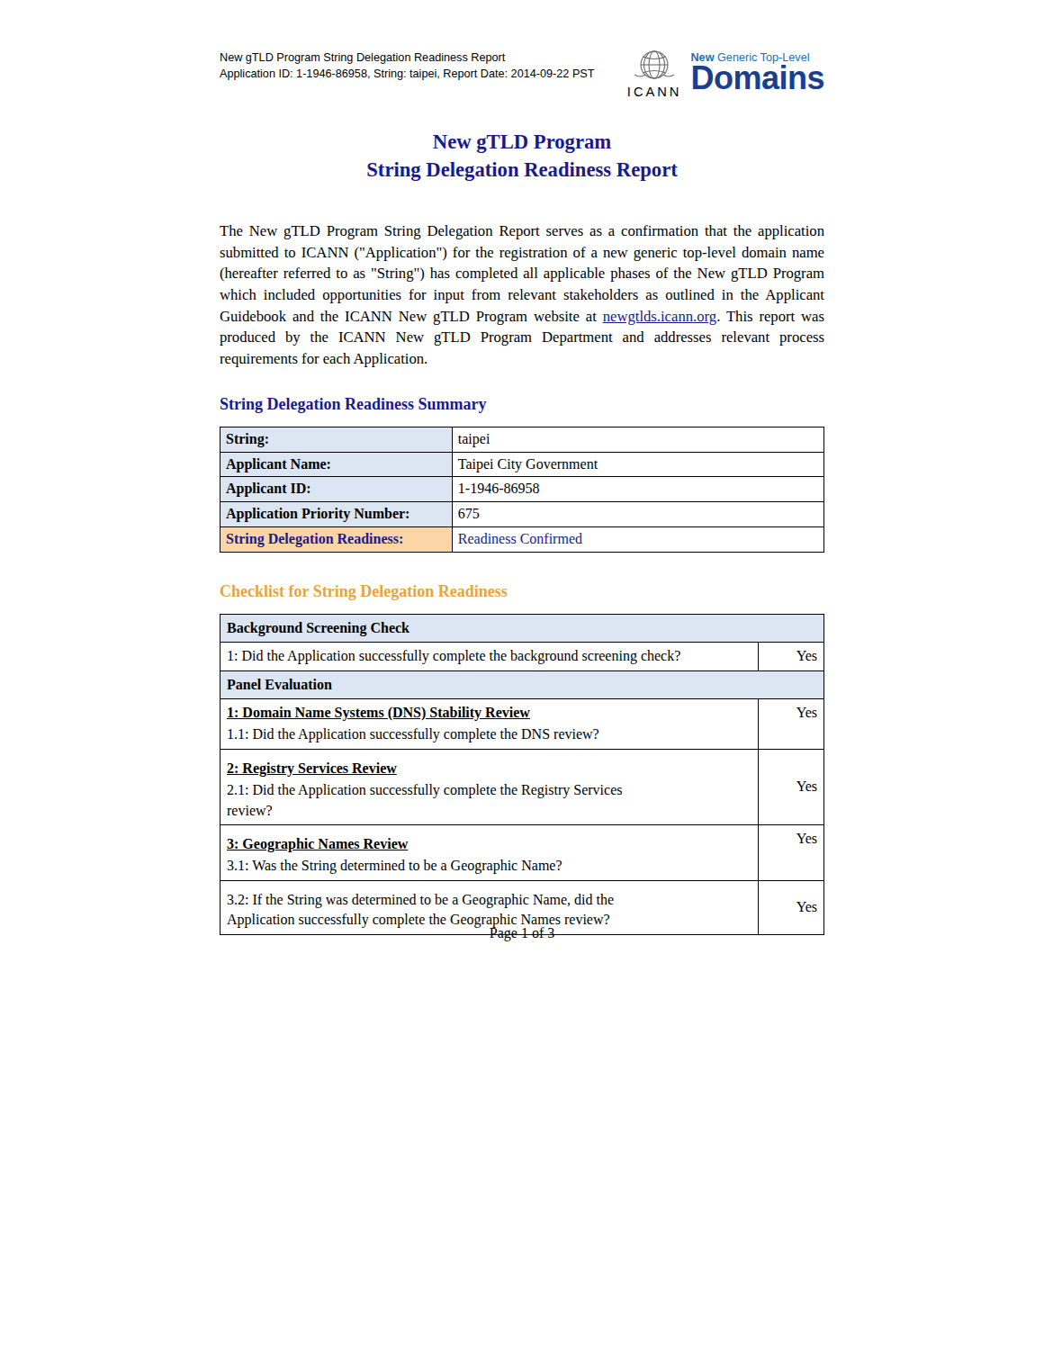New gTLD Program String Delegation Readiness Report
Application ID: 1-1946-86958, String: taipei, Report Date: 2014-09-22 PST
ICANN
New Generic Top-Level
Domains
New gTLD ProgramString Delegation Readiness Report
The New gTLD Program String Delegation Report serves as a confirmation that the application submitted to ICANN ("Application") for the registration of a new generic top-level domain name (hereafter referred to as "String") has completed all applicable phases of the New gTLD Program which included opportunities for input from relevant stakeholders as outlined in the Applicant Guidebook and the ICANN New gTLD Program website at newgtlds.icann.org. This report was produced by the ICANN New gTLD Program Department and addresses relevant process requirements for each Application.
String Delegation Readiness Summary
| String: | taipei |
| Applicant Name: | Taipei City Government |
| Applicant ID: | 1-1946-86958 |
| Application Priority Number: | 675 |
| String Delegation Readiness: | Readiness Confirmed |
Checklist for String Delegation Readiness
| Background Screening Check |
| 1: Did the Application successfully complete the background screening check? | Yes |
| Panel Evaluation |
| 1: Domain Name Systems (DNS) Stability Review 1.1: Did the Application successfully complete the DNS review? | Yes |
| 2: Registry Services Review 2.1: Did the Application successfully complete the Registry Services review? | Yes |
| 3: Geographic Names Review 3.1: Was the String determined to be a Geographic Name? | Yes |
| 3.2: If the String was determined to be a Geographic Name, did the Application successfully complete the Geographic Names review? | Yes |
Page 1 of 3